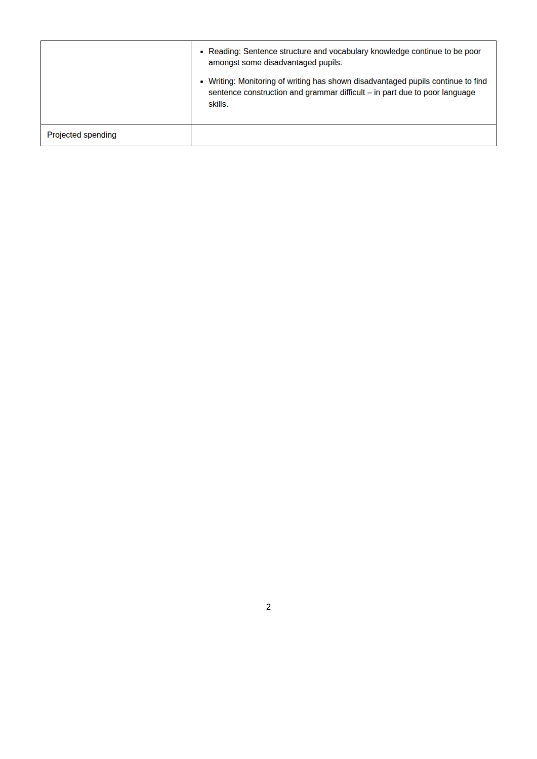| | Reading: Sentence structure and vocabulary knowledge continue to be poor amongst some disadvantaged pupils. Writing: Monitoring of writing has shown disadvantaged pupils continue to find sentence construction and grammar difficult – in part due to poor language skills. |
| Projected spending | |
2